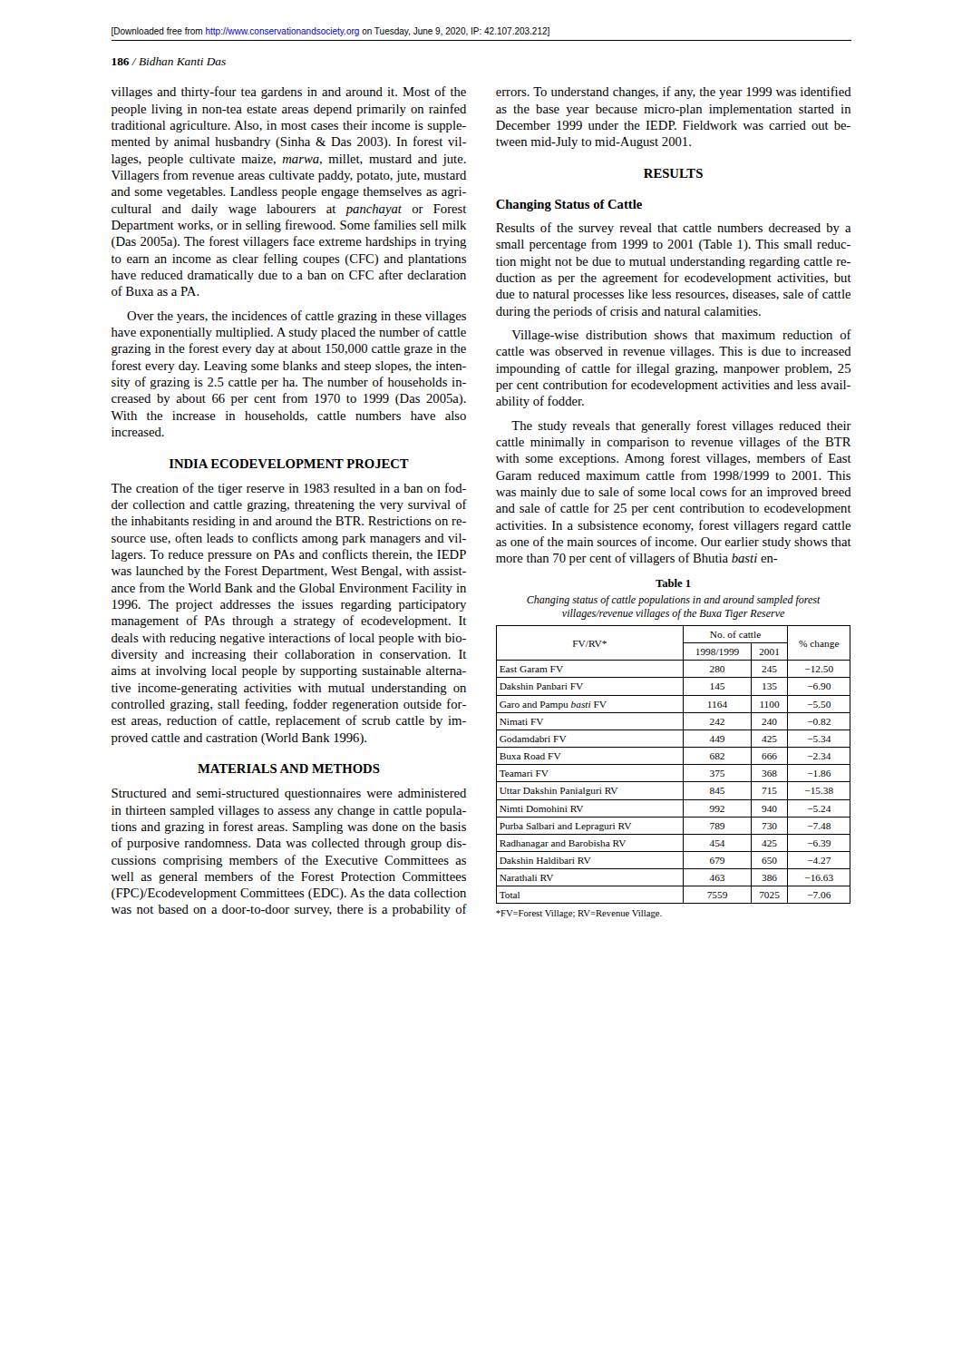[Downloaded free from http://www.conservationandsociety.org on Tuesday, June 9, 2020, IP: 42.107.203.212]
186 / Bidhan Kanti Das
villages and thirty-four tea gardens in and around it. Most of the people living in non-tea estate areas depend primarily on rainfed traditional agriculture. Also, in most cases their income is supplemented by animal husbandry (Sinha & Das 2003). In forest villages, people cultivate maize, marwa, millet, mustard and jute. Villagers from revenue areas cultivate paddy, potato, jute, mustard and some vegetables. Landless people engage themselves as agricultural and daily wage labourers at panchayat or Forest Department works, or in selling firewood. Some families sell milk (Das 2005a). The forest villagers face extreme hardships in trying to earn an income as clear felling coupes (CFC) and plantations have reduced dramatically due to a ban on CFC after declaration of Buxa as a PA.
Over the years, the incidences of cattle grazing in these villages have exponentially multiplied. A study placed the number of cattle grazing in the forest every day at about 150,000 cattle graze in the forest every day. Leaving some blanks and steep slopes, the intensity of grazing is 2.5 cattle per ha. The number of households increased by about 66 per cent from 1970 to 1999 (Das 2005a). With the increase in households, cattle numbers have also increased.
India Ecodevelopment Project
The creation of the tiger reserve in 1983 resulted in a ban on fodder collection and cattle grazing, threatening the very survival of the inhabitants residing in and around the BTR. Restrictions on resource use, often leads to conflicts among park managers and villagers. To reduce pressure on PAs and conflicts therein, the IEDP was launched by the Forest Department, West Bengal, with assistance from the World Bank and the Global Environment Facility in 1996. The project addresses the issues regarding participatory management of PAs through a strategy of ecodevelopment. It deals with reducing negative interactions of local people with biodiversity and increasing their collaboration in conservation. It aims at involving local people by supporting sustainable alternative income-generating activities with mutual understanding on controlled grazing, stall feeding, fodder regeneration outside forest areas, reduction of cattle, replacement of scrub cattle by improved cattle and castration (World Bank 1996).
Materials and Methods
Structured and semi-structured questionnaires were administered in thirteen sampled villages to assess any change in cattle populations and grazing in forest areas. Sampling was done on the basis of purposive randomness. Data was collected through group discussions comprising members of the Executive Committees as well as general members of the Forest Protection Committees (FPC)/Ecodevelopment Committees (EDC). As the data collection was not based on a door-to-door survey, there is a probability of errors. To understand changes, if any, the year 1999 was identified as the base year because micro-plan implementation started in December 1999 under the IEDP. Fieldwork was carried out between mid-July to mid-August 2001.
Results
Changing Status of Cattle
Results of the survey reveal that cattle numbers decreased by a small percentage from 1999 to 2001 (Table 1). This small reduction might not be due to mutual understanding regarding cattle reduction as per the agreement for ecodevelopment activities, but due to natural processes like less resources, diseases, sale of cattle during the periods of crisis and natural calamities.
Village-wise distribution shows that maximum reduction of cattle was observed in revenue villages. This is due to increased impounding of cattle for illegal grazing, manpower problem, 25 per cent contribution for ecodevelopment activities and less availability of fodder.
The study reveals that generally forest villages reduced their cattle minimally in comparison to revenue villages of the BTR with some exceptions. Among forest villages, members of East Garam reduced maximum cattle from 1998/1999 to 2001. This was mainly due to sale of some local cows for an improved breed and sale of cattle for 25 per cent contribution to ecodevelopment activities. In a subsistence economy, forest villagers regard cattle as one of the main sources of income. Our earlier study shows that more than 70 per cent of villagers of Bhutia basti en-
Table 1
Changing status of cattle populations in and around sampled forest villages/revenue villages of the Buxa Tiger Reserve
| FV/RV* | No. of cattle | % change |
| --- | --- | --- |
| 1998/1999 | 2001 |
| East Garam FV | 280 | 245 | −12.50 |
| Dakshin Panbari FV | 145 | 135 | −6.90 |
| Garo and Pampu basti FV | 1164 | 1100 | −5.50 |
| Nimati FV | 242 | 240 | −0.82 |
| Godamdabri FV | 449 | 425 | −5.34 |
| Buxa Road FV | 682 | 666 | −2.34 |
| Teamari FV | 375 | 368 | −1.86 |
| Uttar Dakshin Panialguri RV | 845 | 715 | −15.38 |
| Nimti Domohini RV | 992 | 940 | −5.24 |
| Purba Salbari and Lepraguri RV | 789 | 730 | −7.48 |
| Radhanagar and Barobisha RV | 454 | 425 | −6.39 |
| Dakshin Haldibari RV | 679 | 650 | −4.27 |
| Narathali RV | 463 | 386 | −16.63 |
| Total | 7559 | 7025 | −7.06 |
*FV=Forest Village; RV=Revenue Village.